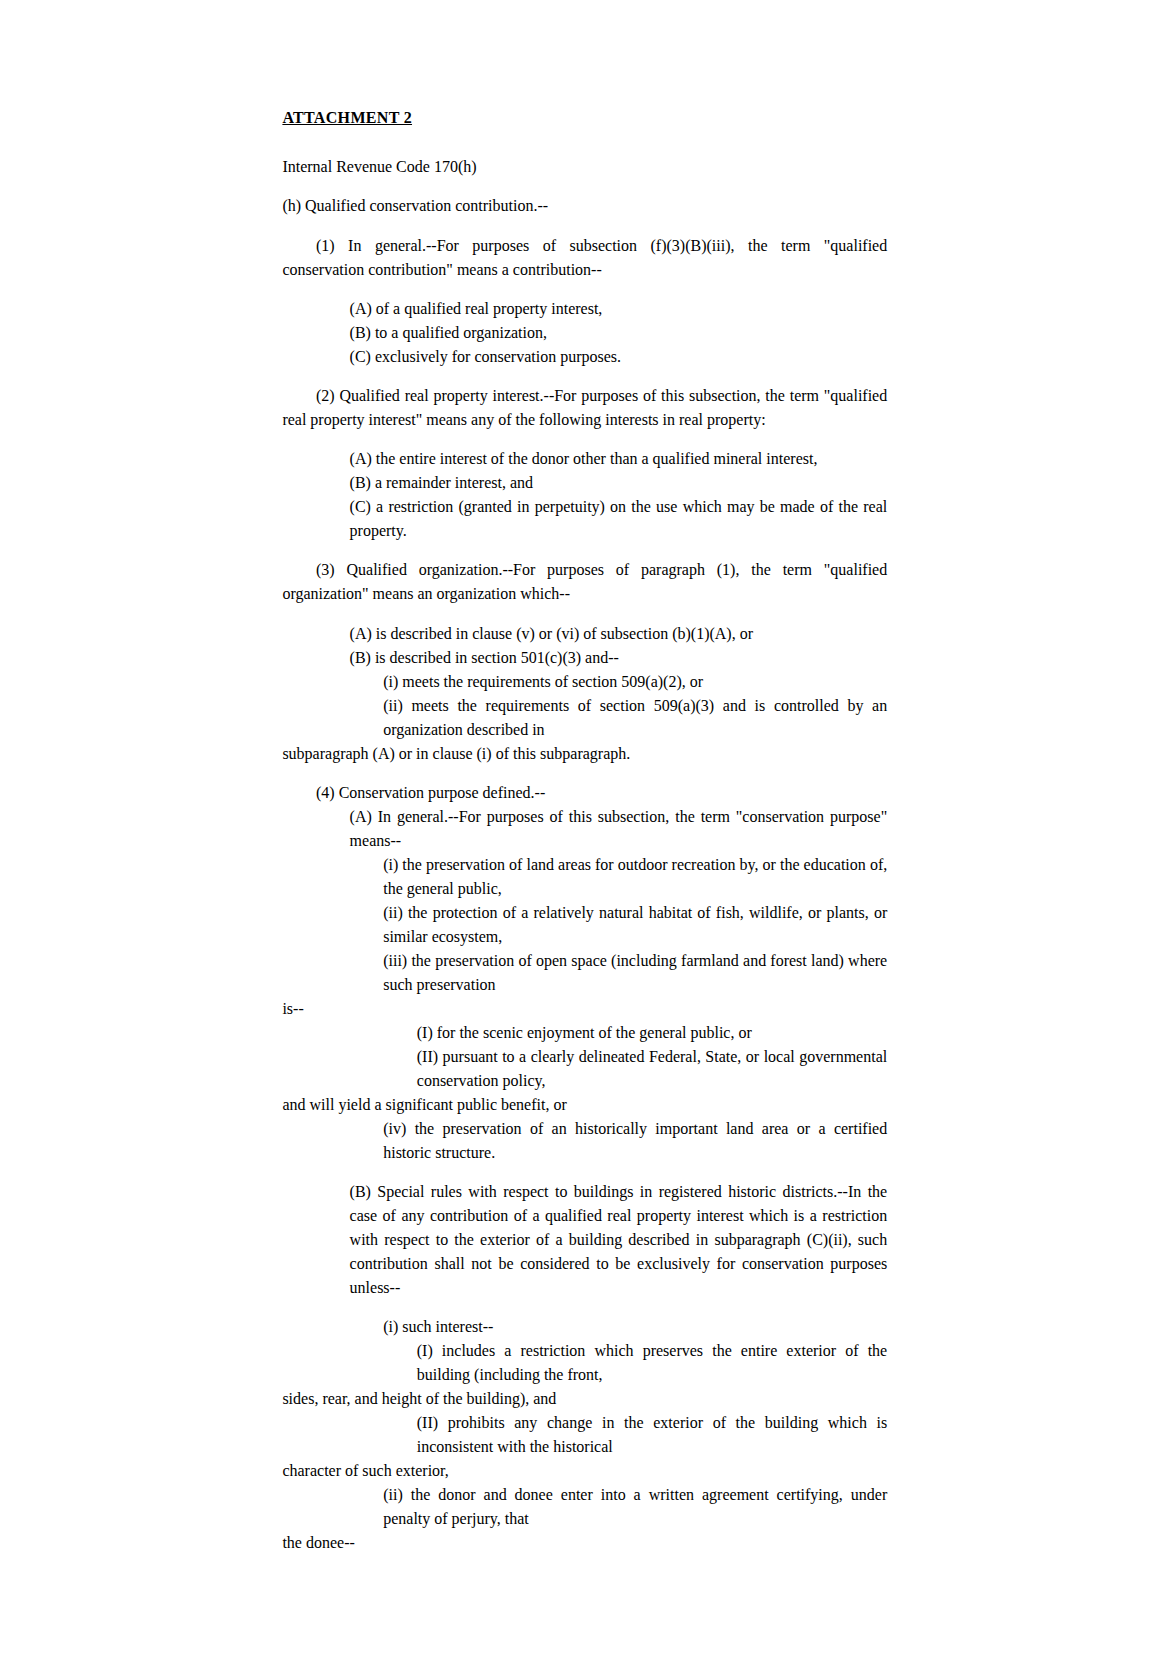ATTACHMENT 2
Internal Revenue Code 170(h)
(h) Qualified conservation contribution.--
(1) In general.--For purposes of subsection (f)(3)(B)(iii), the term "qualified conservation contribution" means a contribution--
(A) of a qualified real property interest,
(B) to a qualified organization,
(C) exclusively for conservation purposes.
(2) Qualified real property interest.--For purposes of this subsection, the term "qualified real property interest" means any of the following interests in real property:
(A) the entire interest of the donor other than a qualified mineral interest,
(B) a remainder interest, and
(C) a restriction (granted in perpetuity) on the use which may be made of the real property.
(3) Qualified organization.--For purposes of paragraph (1), the term "qualified organization" means an organization which--
(A) is described in clause (v) or (vi) of subsection (b)(1)(A), or
(B) is described in section 501(c)(3) and--
(i) meets the requirements of section 509(a)(2), or
(ii) meets the requirements of section 509(a)(3) and is controlled by an organization described in
subparagraph (A) or in clause (i) of this subparagraph.
(4) Conservation purpose defined.--
(A) In general.--For purposes of this subsection, the term "conservation purpose" means--
(i) the preservation of land areas for outdoor recreation by, or the education of, the general public,
(ii) the protection of a relatively natural habitat of fish, wildlife, or plants, or similar ecosystem,
(iii) the preservation of open space (including farmland and forest land) where such preservation
is--
(I) for the scenic enjoyment of the general public, or
(II) pursuant to a clearly delineated Federal, State, or local governmental conservation policy,
and will yield a significant public benefit, or
(iv) the preservation of an historically important land area or a certified historic structure.
(B) Special rules with respect to buildings in registered historic districts.--In the case of any contribution of a qualified real property interest which is a restriction with respect to the exterior of a building described in subparagraph (C)(ii), such contribution shall not be considered to be exclusively for conservation purposes unless--
(i) such interest--
(I) includes a restriction which preserves the entire exterior of the building (including the front,
sides, rear, and height of the building), and
(II) prohibits any change in the exterior of the building which is inconsistent with the historical
character of such exterior,
(ii) the donor and donee enter into a written agreement certifying, under penalty of perjury, that
the donee--